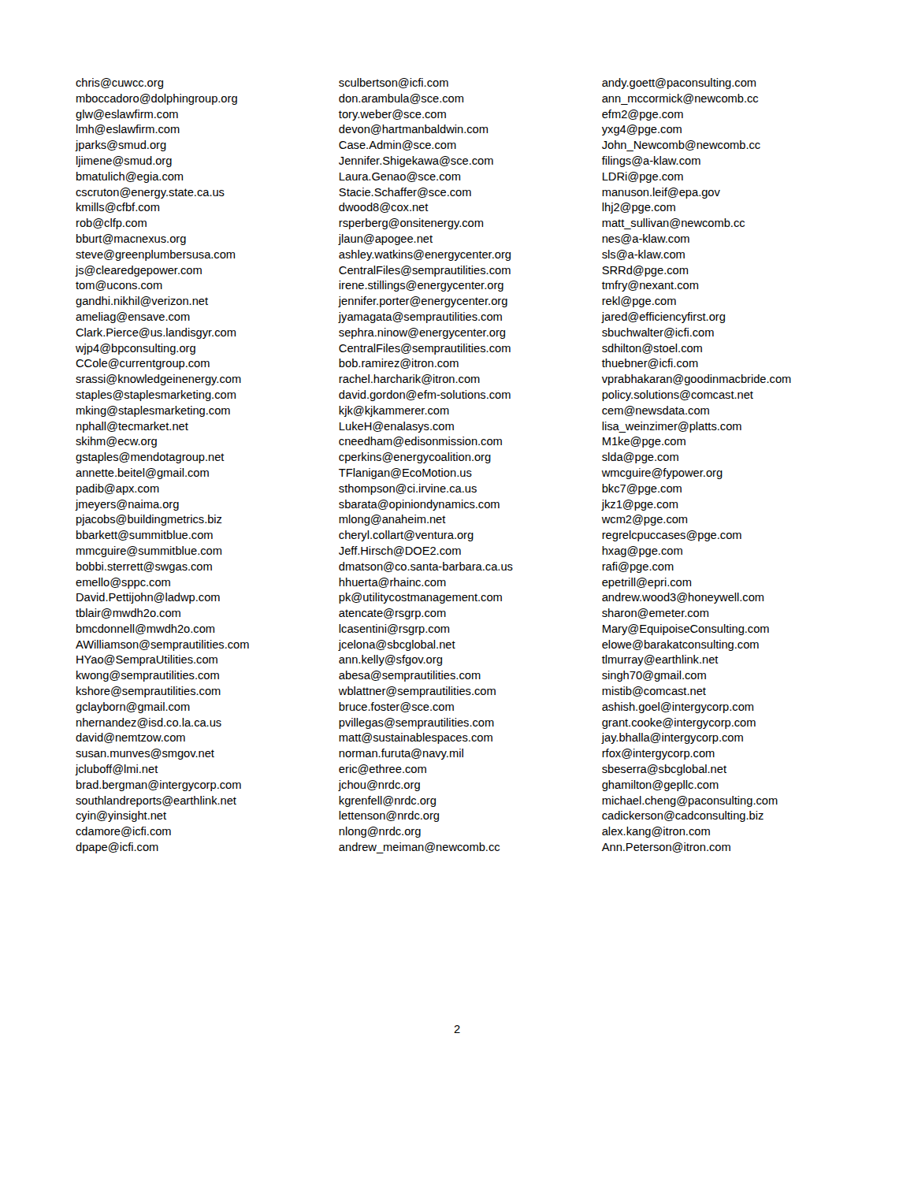chris@cuwcc.org
mboccadoro@dolphingroup.org
glw@eslawfirm.com
lmh@eslawfirm.com
jparks@smud.org
ljimene@smud.org
bmatulich@egia.com
cscruton@energy.state.ca.us
kmills@cfbf.com
rob@clfp.com
bburt@macnexus.org
steve@greenplumbersusa.com
js@clearedgepower.com
tom@ucons.com
gandhi.nikhil@verizon.net
ameliag@ensave.com
Clark.Pierce@us.landisgyr.com
wjp4@bpconsulting.org
CCole@currentgroup.com
srassi@knowledgeinenergy.com
staples@staplesmarketing.com
mking@staplesmarketing.com
nphall@tecmarket.net
skihm@ecw.org
gstaples@mendotagroup.net
annette.beitel@gmail.com
padib@apx.com
jmeyers@naima.org
pjacobs@buildingmetrics.biz
bbarkett@summitblue.com
mmcguire@summitblue.com
bobbi.sterrett@swgas.com
emello@sppc.com
David.Pettijohn@ladwp.com
tblair@mwdh2o.com
bmcdonnell@mwdh2o.com
AWilliamson@semprautilities.com
HYao@SempraUtilities.com
kwong@semprautilities.com
kshore@semprautilities.com
gclayborn@gmail.com
nhernandez@isd.co.la.ca.us
david@nemtzow.com
susan.munves@smgov.net
jcluboff@lmi.net
brad.bergman@intergycorp.com
southlandreports@earthlink.net
cyin@yinsight.net
cdamore@icfi.com
dpape@icfi.com
sculbertson@icfi.com
don.arambula@sce.com
tory.weber@sce.com
devon@hartmanbaldwin.com
Case.Admin@sce.com
Jennifer.Shigekawa@sce.com
Laura.Genao@sce.com
Stacie.Schaffer@sce.com
dwood8@cox.net
rsperberg@onsitenergy.com
jlaun@apogee.net
ashley.watkins@energycenter.org
CentralFiles@semprautilities.com
irene.stillings@energycenter.org
jennifer.porter@energycenter.org
jyamagata@semprautilities.com
sephra.ninow@energycenter.org
CentralFiles@semprautilities.com
bob.ramirez@itron.com
rachel.harcharik@itron.com
david.gordon@efm-solutions.com
kjk@kjkammerer.com
LukeH@enalasys.com
cneedham@edisonmission.com
cperkins@energycoalition.org
TFlanigan@EcoMotion.us
sthompson@ci.irvine.ca.us
sbarata@opiniondynamics.com
mlong@anaheim.net
cheryl.collart@ventura.org
Jeff.Hirsch@DOE2.com
dmatson@co.santa-barbara.ca.us
hhuerta@rhainc.com
pk@utilitycostmanagement.com
atencate@rsgrp.com
lcasentini@rsgrp.com
jcelona@sbcglobal.net
ann.kelly@sfgov.org
abesa@semprautilities.com
wblattner@semprautilities.com
bruce.foster@sce.com
pvillegas@semprautilities.com
matt@sustainablespaces.com
norman.furuta@navy.mil
eric@ethree.com
jchou@nrdc.org
kgrenfell@nrdc.org
lettenson@nrdc.org
nlong@nrdc.org
andrew_meiman@newcomb.cc
andy.goett@paconsulting.com
ann_mccormick@newcomb.cc
efm2@pge.com
yxg4@pge.com
John_Newcomb@newcomb.cc
filings@a-klaw.com
LDRi@pge.com
manuson.leif@epa.gov
lhj2@pge.com
matt_sullivan@newcomb.cc
nes@a-klaw.com
sls@a-klaw.com
SRRd@pge.com
tmfry@nexant.com
rekl@pge.com
jared@efficiencyfirst.org
sbuchwalter@icfi.com
sdhilton@stoel.com
thuebner@icfi.com
vprabhakaran@goodinmacbride.com
policy.solutions@comcast.net
cem@newsdata.com
lisa_weinzimer@platts.com
M1ke@pge.com
slda@pge.com
wmcguire@fypower.org
bkc7@pge.com
jkz1@pge.com
wcm2@pge.com
regrelcpuccases@pge.com
hxag@pge.com
rafi@pge.com
epetrill@epri.com
andrew.wood3@honeywell.com
sharon@emeter.com
Mary@EquipoiseConsulting.com
elowe@barakatconsulting.com
tlmurray@earthlink.net
singh70@gmail.com
mistib@comcast.net
ashish.goel@intergycorp.com
grant.cooke@intergycorp.com
jay.bhalla@intergycorp.com
rfox@intergycorp.com
sbeserra@sbcglobal.net
ghamilton@gepllc.com
michael.cheng@paconsulting.com
cadickerson@cadconsulting.biz
alex.kang@itron.com
Ann.Peterson@itron.com
2